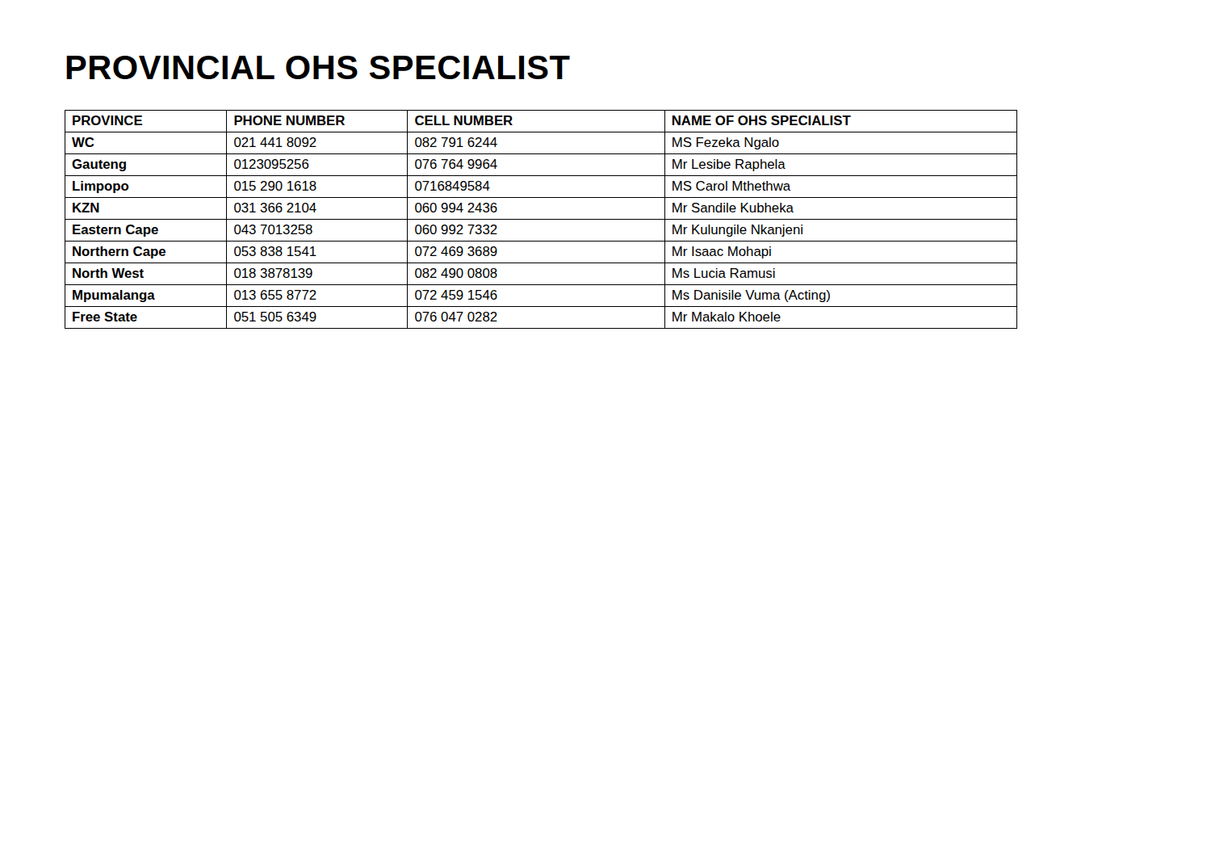PROVINCIAL OHS SPECIALIST
| PROVINCE | PHONE NUMBER | CELL NUMBER | NAME OF OHS SPECIALIST |
| --- | --- | --- | --- |
| WC | 021 441 8092 | 082 791 6244 | MS Fezeka Ngalo |
| Gauteng | 0123095256 | 076 764 9964 | Mr Lesibe Raphela |
| Limpopo | 015 290 1618 | 0716849584 | MS Carol Mthethwa |
| KZN | 031 366 2104 | 060 994 2436 | Mr Sandile Kubheka |
| Eastern Cape | 043 7013258 | 060 992 7332 | Mr Kulungile Nkanjeni |
| Northern Cape | 053 838 1541 | 072 469 3689 | Mr Isaac Mohapi |
| North West | 018 3878139 | 082 490 0808 | Ms Lucia Ramusi |
| Mpumalanga | 013 655 8772 | 072 459 1546 | Ms Danisile Vuma (Acting) |
| Free State | 051 505 6349 | 076 047 0282 | Mr Makalo Khoele |